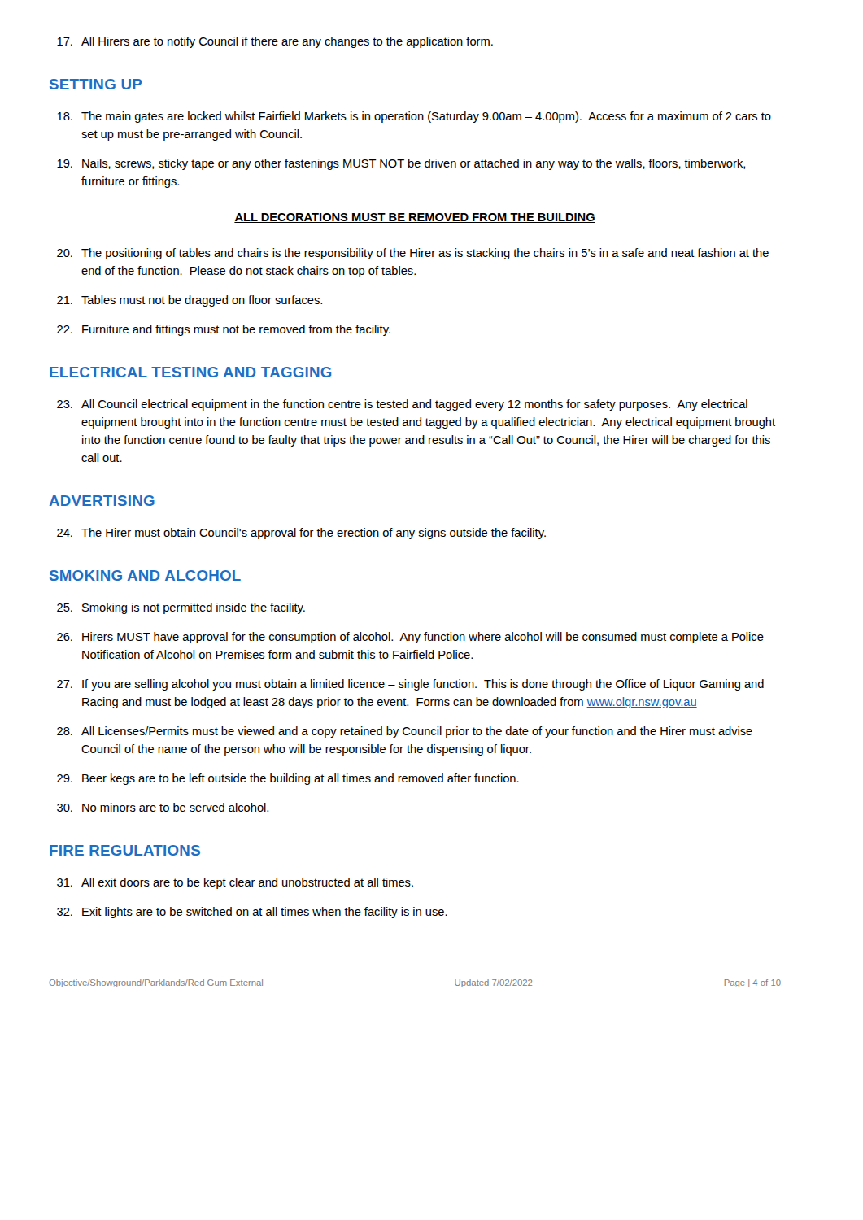All Hirers are to notify Council if there are any changes to the application form.
Setting Up
The main gates are locked whilst Fairfield Markets is in operation (Saturday 9.00am – 4.00pm). Access for a maximum of 2 cars to set up must be pre-arranged with Council.
Nails, screws, sticky tape or any other fastenings MUST NOT be driven or attached in any way to the walls, floors, timberwork, furniture or fittings.
ALL DECORATIONS MUST BE REMOVED FROM THE BUILDING
The positioning of tables and chairs is the responsibility of the Hirer as is stacking the chairs in 5’s in a safe and neat fashion at the end of the function. Please do not stack chairs on top of tables.
Tables must not be dragged on floor surfaces.
Furniture and fittings must not be removed from the facility.
Electrical Testing and Tagging
All Council electrical equipment in the function centre is tested and tagged every 12 months for safety purposes. Any electrical equipment brought into in the function centre must be tested and tagged by a qualified electrician. Any electrical equipment brought into the function centre found to be faulty that trips the power and results in a “Call Out” to Council, the Hirer will be charged for this call out.
Advertising
The Hirer must obtain Council's approval for the erection of any signs outside the facility.
Smoking and Alcohol
Smoking is not permitted inside the facility.
Hirers MUST have approval for the consumption of alcohol. Any function where alcohol will be consumed must complete a Police Notification of Alcohol on Premises form and submit this to Fairfield Police.
If you are selling alcohol you must obtain a limited licence – single function. This is done through the Office of Liquor Gaming and Racing and must be lodged at least 28 days prior to the event. Forms can be downloaded from www.olgr.nsw.gov.au
All Licenses/Permits must be viewed and a copy retained by Council prior to the date of your function and the Hirer must advise Council of the name of the person who will be responsible for the dispensing of liquor.
Beer kegs are to be left outside the building at all times and removed after function.
No minors are to be served alcohol.
Fire Regulations
All exit doors are to be kept clear and unobstructed at all times.
Exit lights are to be switched on at all times when the facility is in use.
Objective/Showground/Parklands/Red Gum External Updated 7/02/2022 Page | 4 of 10